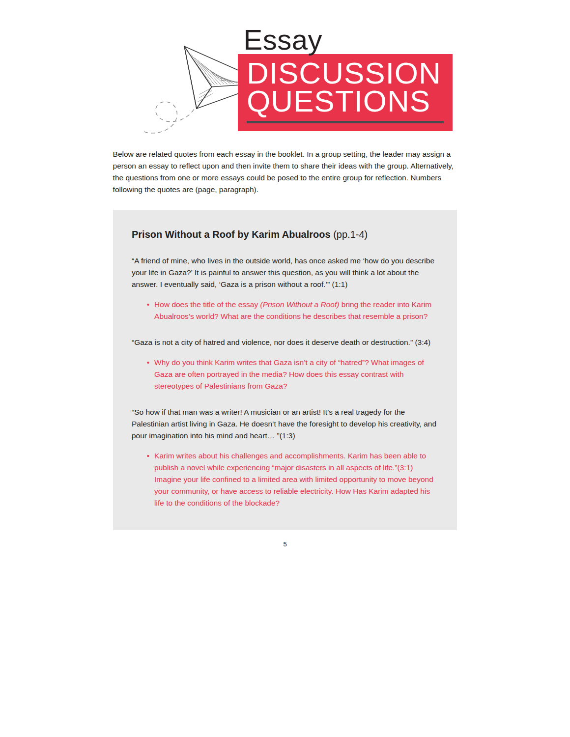Essay
Discussion
Questions
Below are related quotes from each essay in the booklet. In a group setting, the leader may assign a person an essay to reflect upon and then invite them to share their ideas with the group. Alternatively, the questions from one or more essays could be posed to the entire group for reflection. Numbers following the quotes are (page, paragraph).
Prison Without a Roof by Karim Abualroos (pp.1-4)
“A friend of mine, who lives in the outside world, has once asked me ‘how do you describe your life in Gaza?’ It is painful to answer this question, as you will think a lot about the answer. I eventually said, ‘Gaza is a prison without a roof.’” (1:1)
How does the title of the essay (Prison Without a Roof) bring the reader into Karim Abualroos’s world? What are the conditions he describes that resemble a prison?
“Gaza is not a city of hatred and violence, nor does it deserve death or destruction.” (3:4)
Why do you think Karim writes that Gaza isn’t a city of “hatred”? What images of Gaza are often portrayed in the media? How does this essay contrast with stereotypes of Palestinians from Gaza?
“So how if that man was a writer! A musician or an artist! It’s a real tragedy for the Palestinian artist living in Gaza. He doesn’t have the foresight to develop his creativity, and pour imagination into his mind and heart… ”(1:3)
Karim writes about his challenges and accomplishments. Karim has been able to publish a novel while experiencing “major disasters in all aspects of life.”(3:1) Imagine your life confined to a limited area with limited opportunity to move beyond your community, or have access to reliable electricity. How Has Karim adapted his life to the conditions of the blockade?
5